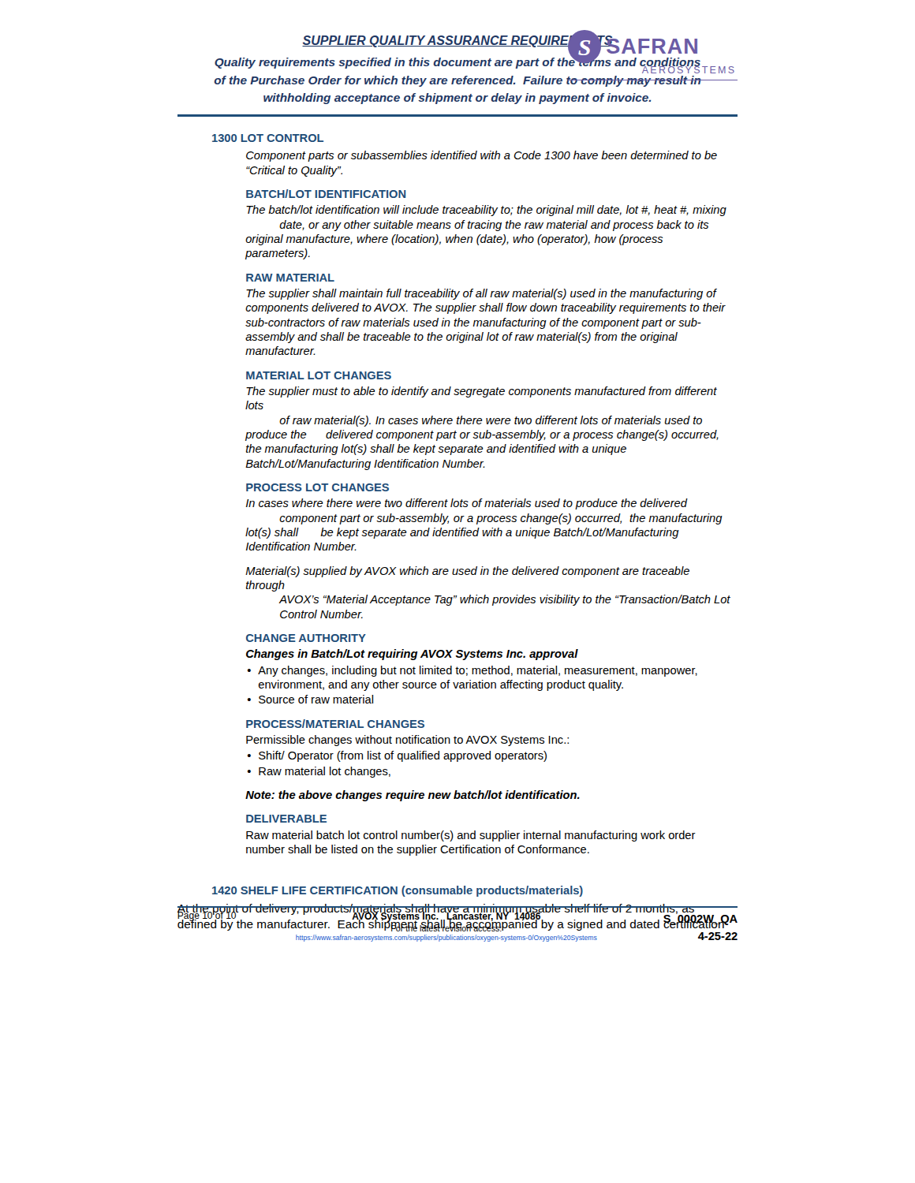S
SAFRAN
AEROSYSTEMS
SUPPLIER QUALITY ASSURANCE REQUIREMENTS
Quality requirements specified in this document are part of the terms and conditions
of the Purchase Order for which they are referenced. Failure to comply may result in
withholding acceptance of shipment or delay in payment of invoice.
1300 LOT CONTROL
Component parts or subassemblies identified with a Code 1300 have been determined to be “Critical to Quality”.
BATCH/LOT IDENTIFICATION
The batch/lot identification will include traceability to; the original mill date, lot #, heat #, mixing date, or any other suitable means of tracing the raw material and process back to its original manufacture, where (location), when (date), who (operator), how (process parameters).
RAW MATERIAL
The supplier shall maintain full traceability of all raw material(s) used in the manufacturing of components delivered to AVOX. The supplier shall flow down traceability requirements to their sub-contractors of raw materials used in the manufacturing of the component part or sub-assembly and shall be traceable to the original lot of raw material(s) from the original manufacturer.
MATERIAL LOT CHANGES
The supplier must to able to identify and segregate components manufactured from different lots of raw material(s). In cases where there were two different lots of materials used to produce the delivered component part or sub-assembly, or a process change(s) occurred, the manufacturing lot(s) shall be kept separate and identified with a unique Batch/Lot/Manufacturing Identification Number.
PROCESS LOT CHANGES
In cases where there were two different lots of materials used to produce the delivered component part or sub-assembly, or a process change(s) occurred, the manufacturing lot(s) shall be kept separate and identified with a unique Batch/Lot/Manufacturing Identification Number.
Material(s) supplied by AVOX which are used in the delivered component are traceable through AVOX’s “Material Acceptance Tag” which provides visibility to the “Transaction/Batch Lot Control Number.
CHANGE AUTHORITY
Changes in Batch/Lot requiring AVOX Systems Inc. approval
Any changes, including but not limited to; method, material, measurement, manpower, environment, and any other source of variation affecting product quality.
Source of raw material
PROCESS/MATERIAL CHANGES
Permissible changes without notification to AVOX Systems Inc.:
Shift/ Operator (from list of qualified approved operators)
Raw material lot changes,
Note: the above changes require new batch/lot identification.
DELIVERABLE
Raw material batch lot control number(s) and supplier internal manufacturing work order number shall be listed on the supplier Certification of Conformance.
1420 SHELF LIFE CERTIFICATION (consumable products/materials)
At the point of delivery, products/materials shall have a minimum usable shelf life of 2 months, as defined by the manufacturer. Each shipment shall be accompanied by a signed and dated certification
| Page 10 of 10 | AVOX Systems Inc. Lancaster, NY 14086 For the latest revision access: https://www.safran-aerosystems.com/suppliers/publications/oxygen-systems-0/Oxygen%20Systems | S_0002W_QA 4-25-22 |